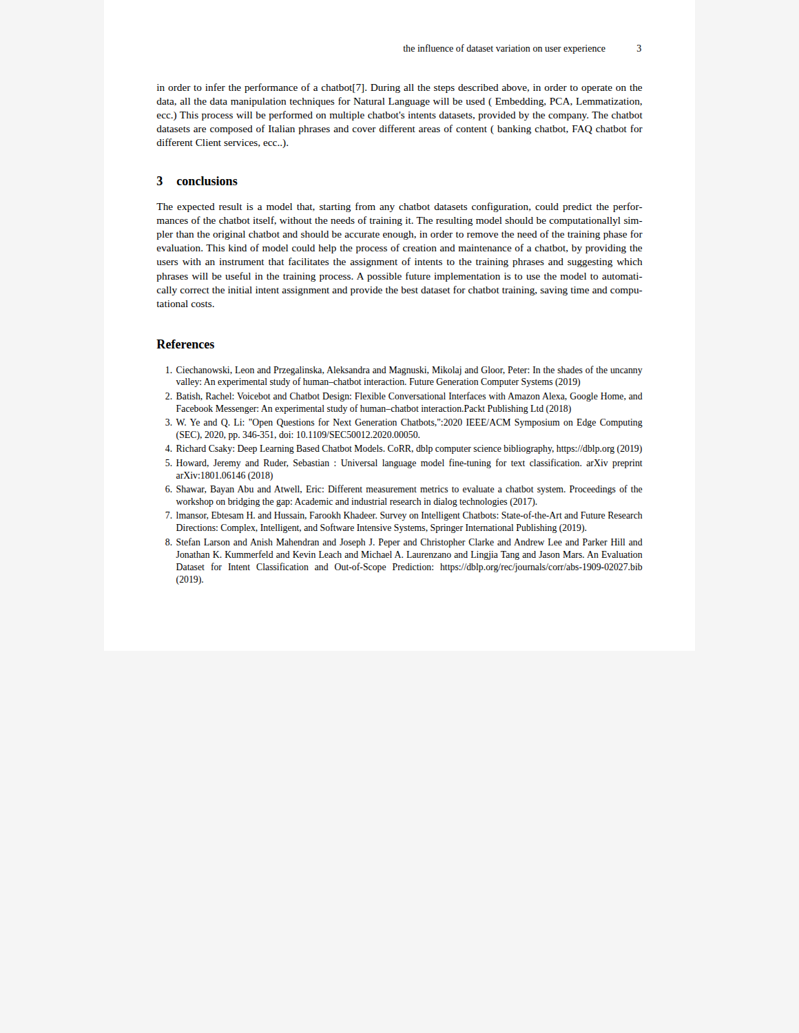the influence of dataset variation on user experience 3
in order to infer the performance of a chatbot[7]. During all the steps described above, in order to operate on the data, all the data manipulation techniques for Natural Language will be used ( Embedding, PCA, Lemmatization, ecc.) This process will be performed on multiple chatbot's intents datasets, provided by the company. The chatbot datasets are composed of Italian phrases and cover different areas of content ( banking chatbot, FAQ chatbot for different Client services, ecc..).
3conclusions
The expected result is a model that, starting from any chatbot datasets configuration, could predict the performances of the chatbot itself, without the needs of training it. The resulting model should be computationallyl simpler than the original chatbot and should be accurate enough, in order to remove the need of the training phase for evaluation. This kind of model could help the process of creation and maintenance of a chatbot, by providing the users with an instrument that facilitates the assignment of intents to the training phrases and suggesting which phrases will be useful in the training process. A possible future implementation is to use the model to automatically correct the initial intent assignment and provide the best dataset for chatbot training, saving time and computational costs.
References
Ciechanowski, Leon and Przegalinska, Aleksandra and Magnuski, Mikolaj and Gloor, Peter: In the shades of the uncanny valley: An experimental study of human–chatbot interaction. Future Generation Computer Systems (2019)
Batish, Rachel: Voicebot and Chatbot Design: Flexible Conversational Interfaces with Amazon Alexa, Google Home, and Facebook Messenger: An experimental study of human–chatbot interaction.Packt Publishing Ltd (2018)
W. Ye and Q. Li: "Open Questions for Next Generation Chatbots,":2020 IEEE/ACM Symposium on Edge Computing (SEC), 2020, pp. 346-351, doi: 10.1109/SEC50012.2020.00050.
Richard Csaky: Deep Learning Based Chatbot Models. CoRR, dblp computer science bibliography, https://dblp.org (2019)
Howard, Jeremy and Ruder, Sebastian : Universal language model fine-tuning for text classification. arXiv preprint arXiv:1801.06146 (2018)
Shawar, Bayan Abu and Atwell, Eric: Different measurement metrics to evaluate a chatbot system. Proceedings of the workshop on bridging the gap: Academic and industrial research in dialog technologies (2017).
lmansor, Ebtesam H. and Hussain, Farookh Khadeer. Survey on Intelligent Chatbots: State-of-the-Art and Future Research Directions: Complex, Intelligent, and Software Intensive Systems, Springer International Publishing (2019).
Stefan Larson and Anish Mahendran and Joseph J. Peper and Christopher Clarke and Andrew Lee and Parker Hill and Jonathan K. Kummerfeld and Kevin Leach and Michael A. Laurenzano and Lingjia Tang and Jason Mars. An Evaluation Dataset for Intent Classification and Out-of-Scope Prediction: https://dblp.org/rec/journals/corr/abs-1909-02027.bib (2019).